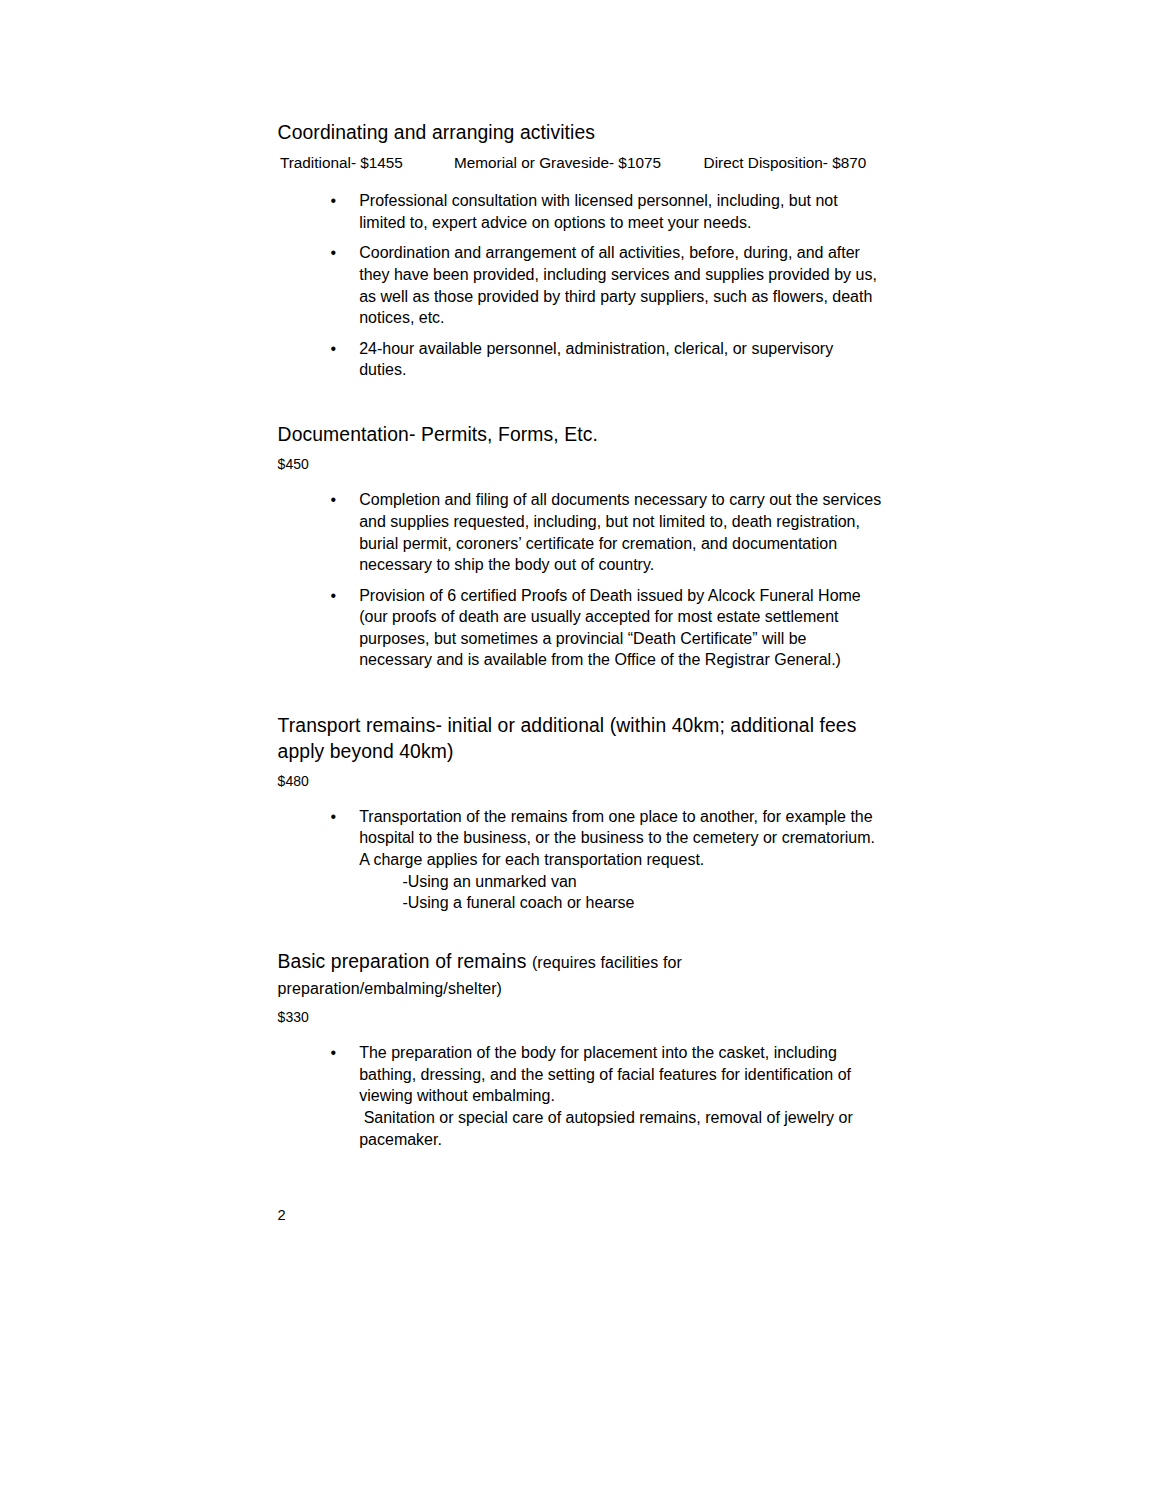Coordinating and arranging activities
Traditional- $1455 Memorial or Graveside- $1075 Direct Disposition- $870
Professional consultation with licensed personnel, including, but not limited to, expert advice on options to meet your needs.
Coordination and arrangement of all activities, before, during, and after they have been provided, including services and supplies provided by us, as well as those provided by third party suppliers, such as flowers, death notices, etc.
24-hour available personnel, administration, clerical, or supervisory duties.
Documentation- Permits, Forms, Etc.
$450
Completion and filing of all documents necessary to carry out the services and supplies requested, including, but not limited to, death registration, burial permit, coroners’ certificate for cremation, and documentation necessary to ship the body out of country.
Provision of 6 certified Proofs of Death issued by Alcock Funeral Home (our proofs of death are usually accepted for most estate settlement purposes, but sometimes a provincial “Death Certificate” will be necessary and is available from the Office of the Registrar General.)
Transport remains- initial or additional (within 40km; additional fees apply beyond 40km)
$480
Transportation of the remains from one place to another, for example the hospital to the business, or the business to the cemetery or crematorium. A charge applies for each transportation request. -Using an unmarked van -Using a funeral coach or hearse
Basic preparation of remains (requires facilities for preparation/embalming/shelter)
$330
The preparation of the body for placement into the casket, including bathing, dressing, and the setting of facial features for identification of viewing without embalming.
Sanitation or special care of autopsied remains, removal of jewelry or pacemaker.
2